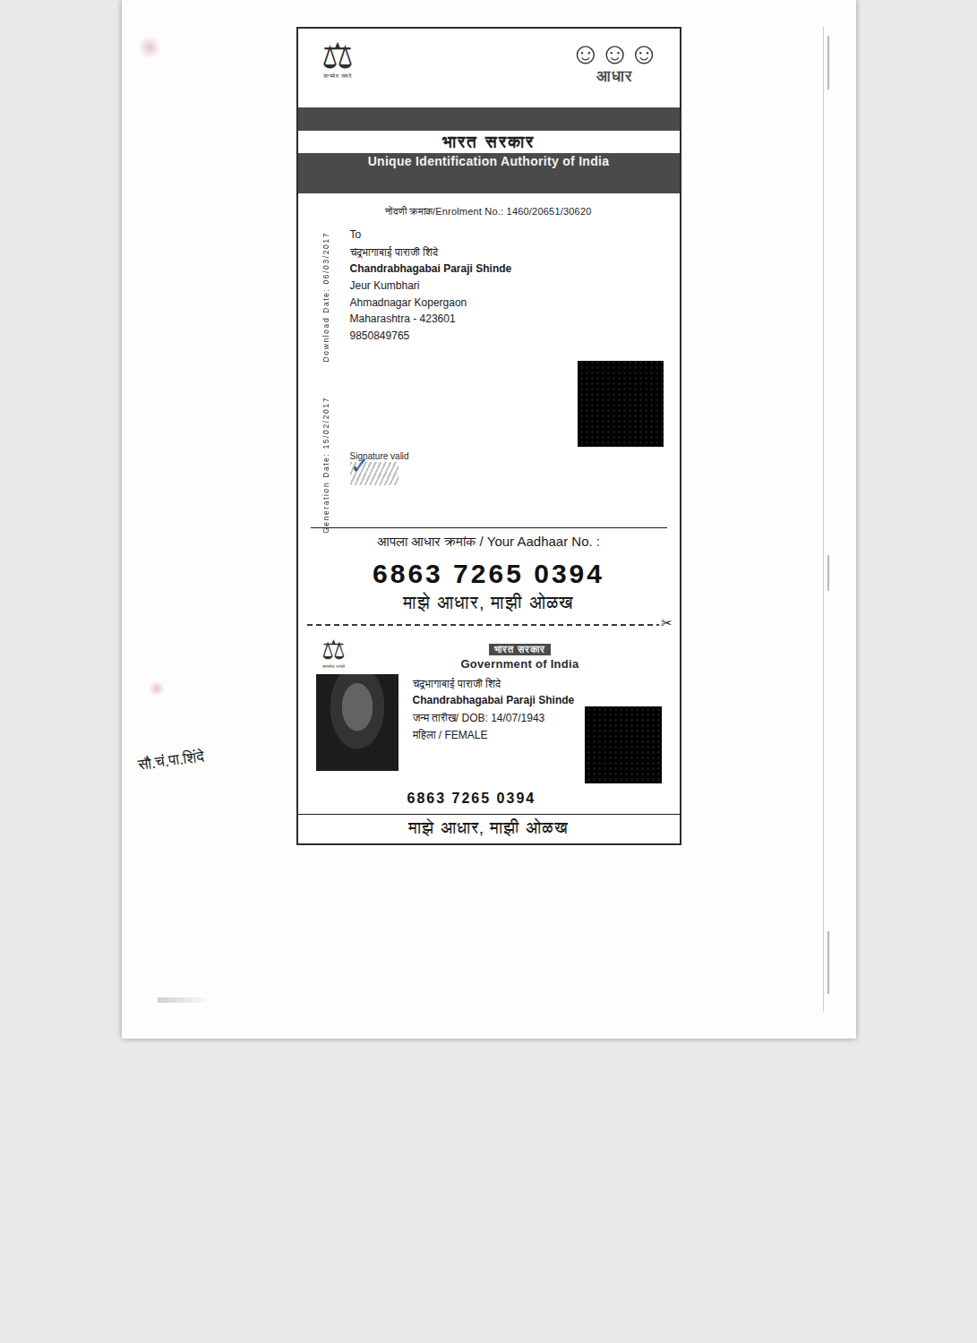सौ.चं.पा.शिंदे
⚖ सत्यमेव जयते
☺☺☺ आधार
भारत सरकार
Unique Identification Authority of India
नोंदणी क्रमांक/Enrolment No.: 1460/20651/30620
Download Date: 06/03/2017
Generation Date: 15/02/2017
To
चंद्रभागाबाई पाराजी शिंदे
Chandrabhagabai Paraji Shinde
Jeur Kumbhari
Ahmadnagar Kopergaon
Maharashtra - 423601
9850849765
Signature valid
✓
आपला आधार क्रमांक / Your Aadhaar No. :
6863 7265 0394
माझे आधार, माझी ओळख
✂
⚖ सत्यमेव जयते
भारत सरकार Government of India
चंद्रभागाबाई पाराजी शिंदे
Chandrabhagabai Paraji Shinde
जन्म तारीख/ DOB: 14/07/1943
महिला / FEMALE
6863 7265 0394
माझे आधार, माझी ओळख